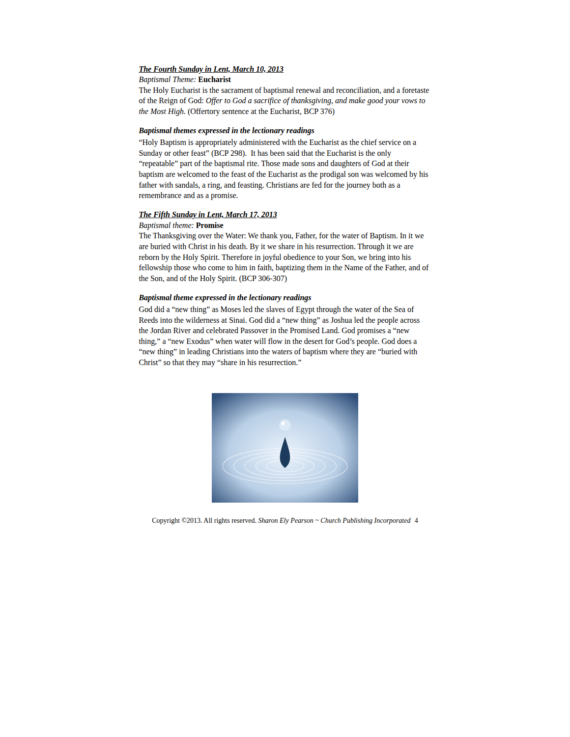The Fourth Sunday in Lent, March 10, 2013
Baptismal Theme: Eucharist
The Holy Eucharist is the sacrament of baptismal renewal and reconciliation, and a foretaste of the Reign of God: Offer to God a sacrifice of thanksgiving, and make good your vows to the Most High. (Offertory sentence at the Eucharist, BCP 376)
Baptismal themes expressed in the lectionary readings
“Holy Baptism is appropriately administered with the Eucharist as the chief service on a Sunday or other feast” (BCP 298). It has been said that the Eucharist is the only “repeatable” part of the baptismal rite. Those made sons and daughters of God at their baptism are welcomed to the feast of the Eucharist as the prodigal son was welcomed by his father with sandals, a ring, and feasting. Christians are fed for the journey both as a remembrance and as a promise.
The Fifth Sunday in Lent, March 17, 2013
Baptismal theme: Promise
The Thanksgiving over the Water: We thank you, Father, for the water of Baptism. In it we are buried with Christ in his death. By it we share in his resurrection. Through it we are reborn by the Holy Spirit. Therefore in joyful obedience to your Son, we bring into his fellowship those who come to him in faith, baptizing them in the Name of the Father, and of the Son, and of the Holy Spirit. (BCP 306-307)
Baptismal theme expressed in the lectionary readings
God did a “new thing” as Moses led the slaves of Egypt through the water of the Sea of Reeds into the wilderness at Sinai. God did a “new thing” as Joshua led the people across the Jordan River and celebrated Passover in the Promised Land. God promises a “new thing,” a “new Exodus” when water will flow in the desert for God’s people. God does a “new thing” in leading Christians into the waters of baptism where they are “buried with Christ” so that they may “share in his resurrection.”
Copyright ©2013. All rights reserved. Sharon Ely Pearson ~ Church Publishing Incorporated 4